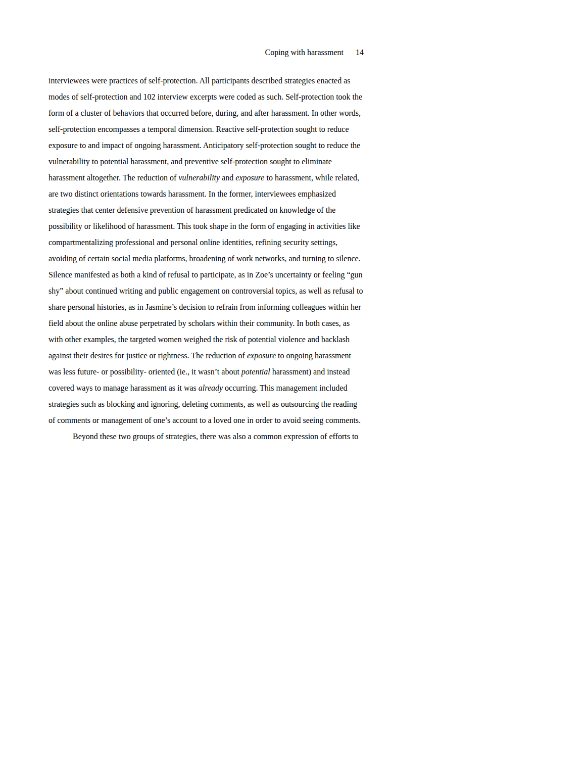Coping with harassment14
interviewees were practices of self-protection. All participants described strategies enacted as modes of self-protection and 102 interview excerpts were coded as such. Self-protection took the form of a cluster of behaviors that occurred before, during, and after harassment. In other words, self-protection encompasses a temporal dimension. Reactive self-protection sought to reduce exposure to and impact of ongoing harassment. Anticipatory self-protection sought to reduce the vulnerability to potential harassment, and preventive self-protection sought to eliminate harassment altogether. The reduction of vulnerability and exposure to harassment, while related, are two distinct orientations towards harassment. In the former, interviewees emphasized strategies that center defensive prevention of harassment predicated on knowledge of the possibility or likelihood of harassment. This took shape in the form of engaging in activities like compartmentalizing professional and personal online identities, refining security settings, avoiding of certain social media platforms, broadening of work networks, and turning to silence. Silence manifested as both a kind of refusal to participate, as in Zoe’s uncertainty or feeling “gun shy” about continued writing and public engagement on controversial topics, as well as refusal to share personal histories, as in Jasmine’s decision to refrain from informing colleagues within her field about the online abuse perpetrated by scholars within their community. In both cases, as with other examples, the targeted women weighed the risk of potential violence and backlash against their desires for justice or rightness. The reduction of exposure to ongoing harassment was less future- or possibility- oriented (ie., it wasn’t about potential harassment) and instead covered ways to manage harassment as it was already occurring. This management included strategies such as blocking and ignoring, deleting comments, as well as outsourcing the reading of comments or management of one’s account to a loved one in order to avoid seeing comments.
Beyond these two groups of strategies, there was also a common expression of efforts to